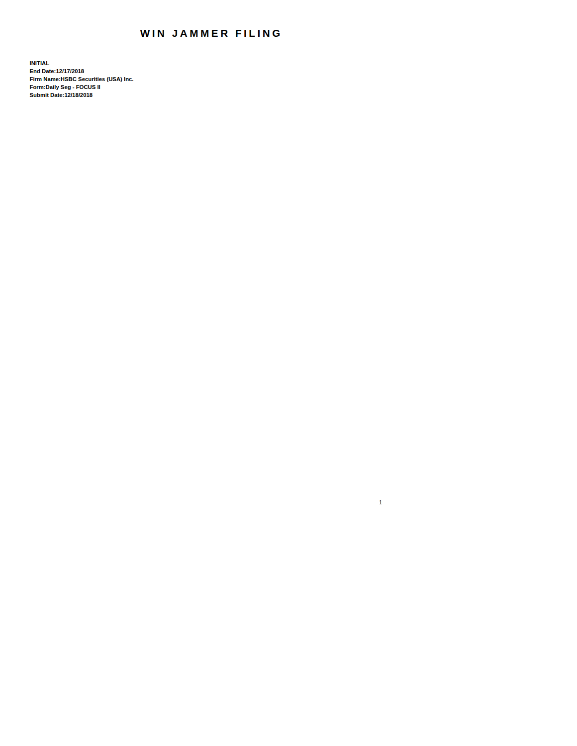WIN JAMMER FILING
INITIAL
End Date:12/17/2018
Firm Name:HSBC Securities (USA) Inc.
Form:Daily Seg - FOCUS II
Submit Date:12/18/2018
1